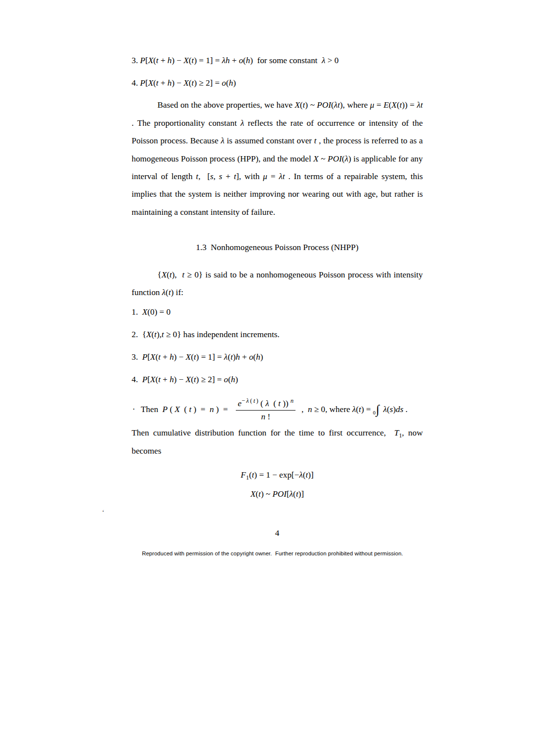3. P[X(t + h) − X(t) = 1] = λh + o(h) for some constant λ > 0
4. P[X(t + h) − X(t) ≥ 2] = o(h)
Based on the above properties, we have X(t) ~ POI(λt), where μ = E(X(t)) = λt . The proportionality constant λ reflects the rate of occurrence or intensity of the Poisson process. Because λ is assumed constant over t , the process is referred to as a homogeneous Poisson process (HPP), and the model X ~ POI(λ) is applicable for any interval of length t, [s, s + t], with μ = λt . In terms of a repairable system, this implies that the system is neither improving nor wearing out with age, but rather is maintaining a constant intensity of failure.
1.3 Nonhomogeneous Poisson Process (NHPP)
{X(t), t ≥ 0} is said to be a nonhomogeneous Poisson process with intensity function λ(t) if:
1. X(0) = 0
2. {X(t),t ≥ 0} has independent increments.
3. P[X(t + h) − X(t) = 1] = λ(t)h + o(h)
4. P[X(t + h) − X(t) ≥ 2] = o(h)
· Then P ( X ( t ) = n ) = e− λ ( t ) ( λ ( t )) n n ! , n ≥ 0, where λ(t) = 0∫ λ(s)ds .
Then cumulative distribution function for the time to first occurrence, T1, now becomes
F1(t) = 1 − exp[−λ(t)]
X(t) ~ POI[λ(t)]
4
‘
Reproduced with permission of the copyright owner. Further reproduction prohibited without permission.